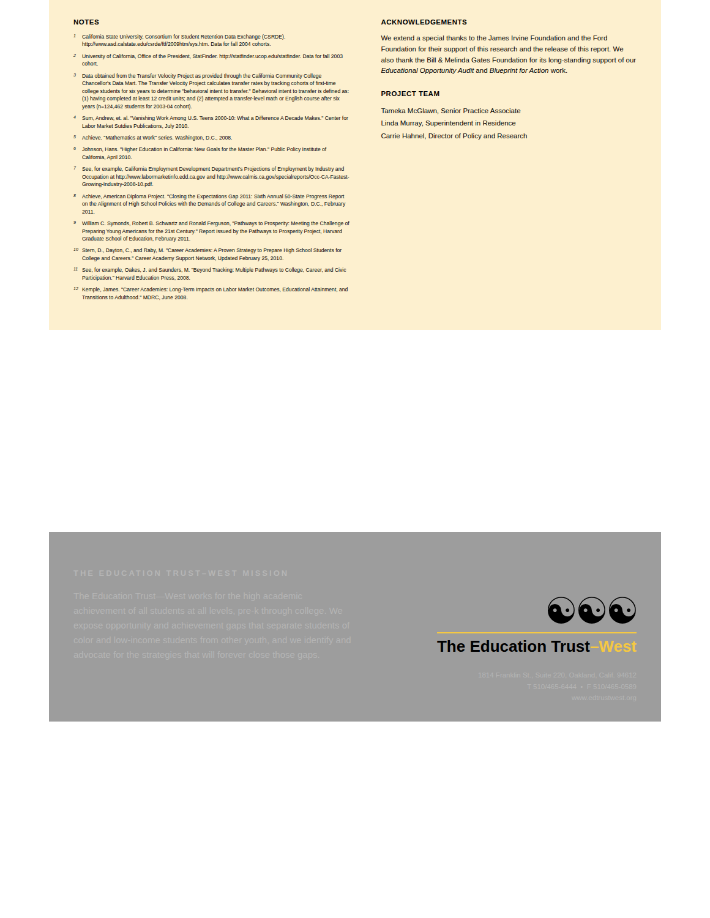NOTES
1California State University, Consortium for Student Retention Data Exchange (CSRDE). http://www.asd.calstate.edu/csrde/ftf/2009htm/sys.htm. Data for fall 2004 cohorts.
2University of California, Office of the President, StatFinder. http://statfinder.ucop.edu/statfinder. Data for fall 2003 cohort.
3Data obtained from the Transfer Velocity Project as provided through the California Community College Chancellor's Data Mart. The Transfer Velocity Project calculates transfer rates by tracking cohorts of first-time college students for six years to determine "behavioral intent to transfer." Behavioral intent to transfer is defined as: (1) having completed at least 12 credit units; and (2) attempted a transfer-level math or English course after six years (n=124,462 students for 2003-04 cohort).
4Sum, Andrew, et. al. "Vanishing Work Among U.S. Teens 2000-10: What a Difference A Decade Makes." Center for Labor Market Sutdies Publications, July 2010.
5Achieve. "Mathematics at Work" series. Washington, D.C., 2008.
6Johnson, Hans. "Higher Education in California: New Goals for the Master Plan." Public Policy Institute of California, April 2010.
7See, for example, California Employment Development Department's Projections of Employment by Industry and Occupation at http://www.labormarketinfo.edd.ca.gov and http://www.calmis.ca.gov/specialreports/Occ-CA-Fastest-Growing-Industry-2008-10.pdf.
8Achieve, American Diploma Project. "Closing the Expectations Gap 2011: Sixth Annual 50-State Progress Report on the Alignment of High School Policies with the Demands of College and Careers." Washington, D.C., February 2011.
9William C. Symonds, Robert B. Schwartz and Ronald Ferguson, "Pathways to Prosperity: Meeting the Challenge of Preparing Young Americans for the 21st Century." Report issued by the Pathways to Prosperity Project, Harvard Graduate School of Education, February 2011.
10Stern, D., Dayton, C., and Raby, M. "Career Academies: A Proven Strategy to Prepare High School Students for College and Careers." Career Academy Support Network, Updated February 25, 2010.
11See, for example, Oakes, J. and Saunders, M. "Beyond Tracking: Multiple Pathways to College, Career, and Civic Participation." Harvard Education Press, 2008.
12Kemple, James. "Career Academies: Long-Term Impacts on Labor Market Outcomes, Educational Attainment, and Transitions to Adulthood." MDRC, June 2008.
ACKNOWLEDGEMENTS
We extend a special thanks to the James Irvine Foundation and the Ford Foundation for their support of this research and the release of this report. We also thank the Bill & Melinda Gates Foundation for its long-standing support of our Educational Opportunity Audit and Blueprint for Action work.
PROJECT TEAM
Tameka McGlawn, Senior Practice Associate
Linda Murray, Superintendent in Residence
Carrie Hahnel, Director of Policy and Research
THE EDUCATION TRUST–WEST MISSION
The Education Trust—West works for the high academic achievement of all students at all levels, pre-k through college. We expose opportunity and achievement gaps that separate students of color and low-income students from other youth, and we identify and advocate for the strategies that will forever close those gaps.
☯☯☯
The Education Trust–West
1814 Franklin St., Suite 220, Oakland, Calif. 94612
T 510/465-6444 • F 510/465-0589
www.edtrustwest.org